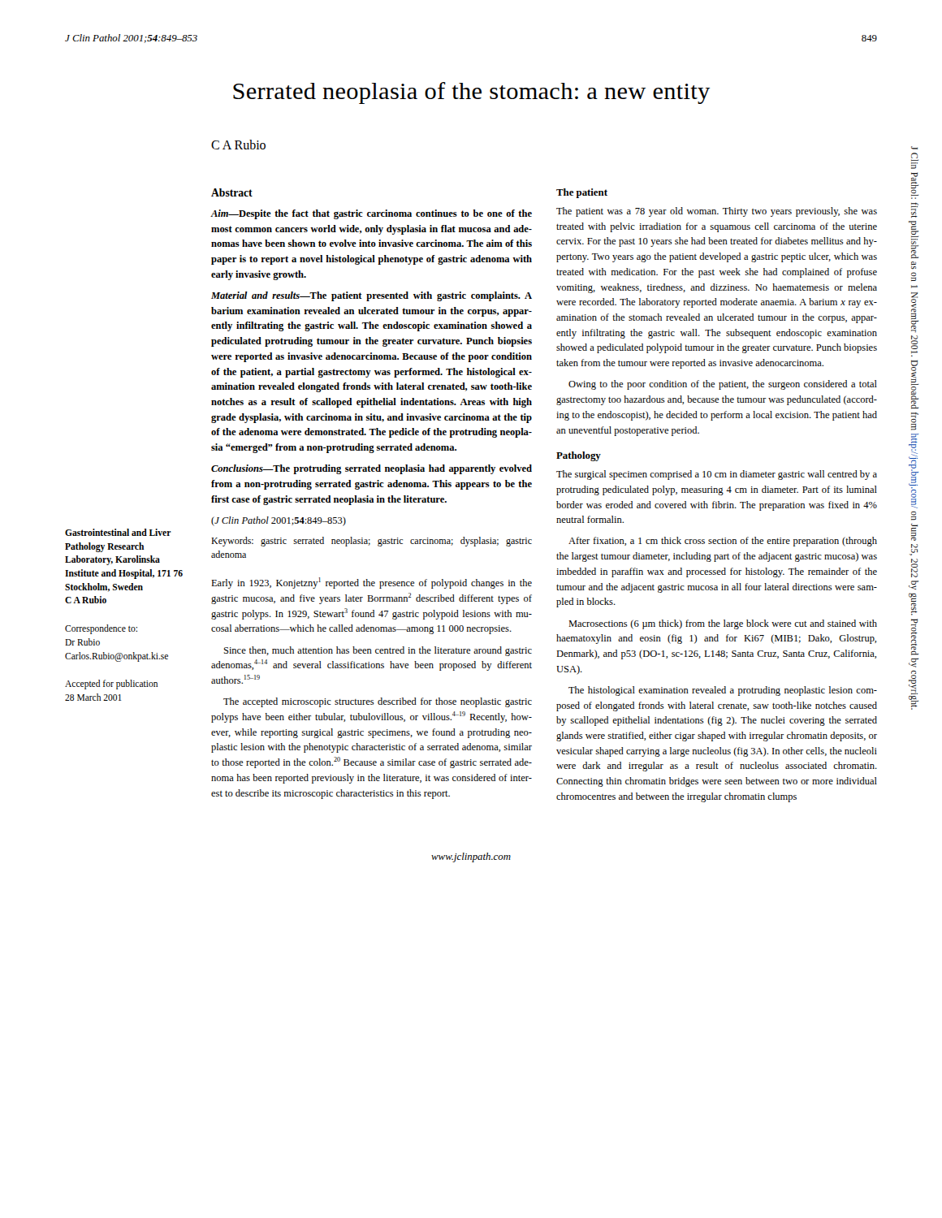J Clin Pathol 2001;54:849–853 849
Serrated neoplasia of the stomach: a new entity
C A Rubio
Gastrointestinal and Liver Pathology Research Laboratory, Karolinska Institute and Hospital, 171 76 Stockholm, Sweden
C A Rubio
Correspondence to:
Dr Rubio
Carlos.Rubio@onkpat.ki.se
Accepted for publication
28 March 2001
Abstract
Aim—Despite the fact that gastric carcinoma continues to be one of the most common cancers world wide, only dysplasia in flat mucosa and adenomas have been shown to evolve into invasive carcinoma. The aim of this paper is to report a novel histological phenotype of gastric adenoma with early invasive growth.
Material and results—The patient presented with gastric complaints. A barium examination revealed an ulcerated tumour in the corpus, apparently infiltrating the gastric wall. The endoscopic examination showed a pediculated protruding tumour in the greater curvature. Punch biopsies were reported as invasive adenocarcinoma. Because of the poor condition of the patient, a partial gastrectomy was performed. The histological examination revealed elongated fronds with lateral crenated, saw tooth-like notches as a result of scalloped epithelial indentations. Areas with high grade dysplasia, with carcinoma in situ, and invasive carcinoma at the tip of the adenoma were demonstrated. The pedicle of the protruding neoplasia “emerged” from a non-protruding serrated adenoma.
Conclusions—The protruding serrated neoplasia had apparently evolved from a non-protruding serrated gastric adenoma. This appears to be the first case of gastric serrated neoplasia in the literature.
(J Clin Pathol 2001;54:849–853)
Keywords: gastric serrated neoplasia; gastric carcinoma; dysplasia; gastric adenoma
Early in 1923, Konjetzny1 reported the presence of polypoid changes in the gastric mucosa, and five years later Borrmann2 described different types of gastric polyps. In 1929, Stewart3 found 47 gastric polypoid lesions with mucosal aberrations—which he called adenomas—among 11 000 necropsies.
Since then, much attention has been centred in the literature around gastric adenomas,4–14 and several classifications have been proposed by different authors.15–19
The accepted microscopic structures described for those neoplastic gastric polyps have been either tubular, tubulovillous, or villous.4–19 Recently, however, while reporting surgical gastric specimens, we found a protruding neoplastic lesion with the phenotypic characteristic of a serrated adenoma, similar to those reported in the colon.20 Because a similar case of gastric serrated adenoma has been reported previously in the literature, it was considered of interest to describe its microscopic characteristics in this report.
The patient
The patient was a 78 year old woman. Thirty two years previously, she was treated with pelvic irradiation for a squamous cell carcinoma of the uterine cervix. For the past 10 years she had been treated for diabetes mellitus and hypertony. Two years ago the patient developed a gastric peptic ulcer, which was treated with medication. For the past week she had complained of profuse vomiting, weakness, tiredness, and dizziness. No haematemesis or melena were recorded. The laboratory reported moderate anaemia. A barium x ray examination of the stomach revealed an ulcerated tumour in the corpus, apparently infiltrating the gastric wall. The subsequent endoscopic examination showed a pediculated polypoid tumour in the greater curvature. Punch biopsies taken from the tumour were reported as invasive adenocarcinoma.
Owing to the poor condition of the patient, the surgeon considered a total gastrectomy too hazardous and, because the tumour was pedunculated (according to the endoscopist), he decided to perform a local excision. The patient had an uneventful postoperative period.
Pathology
The surgical specimen comprised a 10 cm in diameter gastric wall centred by a protruding pediculated polyp, measuring 4 cm in diameter. Part of its luminal border was eroded and covered with fibrin. The preparation was fixed in 4% neutral formalin.
After fixation, a 1 cm thick cross section of the entire preparation (through the largest tumour diameter, including part of the adjacent gastric mucosa) was imbedded in paraffin wax and processed for histology. The remainder of the tumour and the adjacent gastric mucosa in all four lateral directions were sampled in blocks.
Macrosections (6 µm thick) from the large block were cut and stained with haematoxylin and eosin (fig 1) and for Ki67 (MIB1; Dako, Glostrup, Denmark), and p53 (DO-1, sc-126, L148; Santa Cruz, Santa Cruz, California, USA).
The histological examination revealed a protruding neoplastic lesion composed of elongated fronds with lateral crenate, saw tooth-like notches caused by scalloped epithelial indentations (fig 2). The nuclei covering the serrated glands were stratified, either cigar shaped with irregular chromatin deposits, or vesicular shaped carrying a large nucleolus (fig 3A). In other cells, the nucleoli were dark and irregular as a result of nucleolus associated chromatin. Connecting thin chromatin bridges were seen between two or more individual chromocentres and between the irregular chromatin clumps
www.jclinpath.com
J Clin Pathol: first published as on 1 November 2001. Downloaded from http://jcp.bmj.com/ on June 25, 2022 by guest. Protected by copyright.